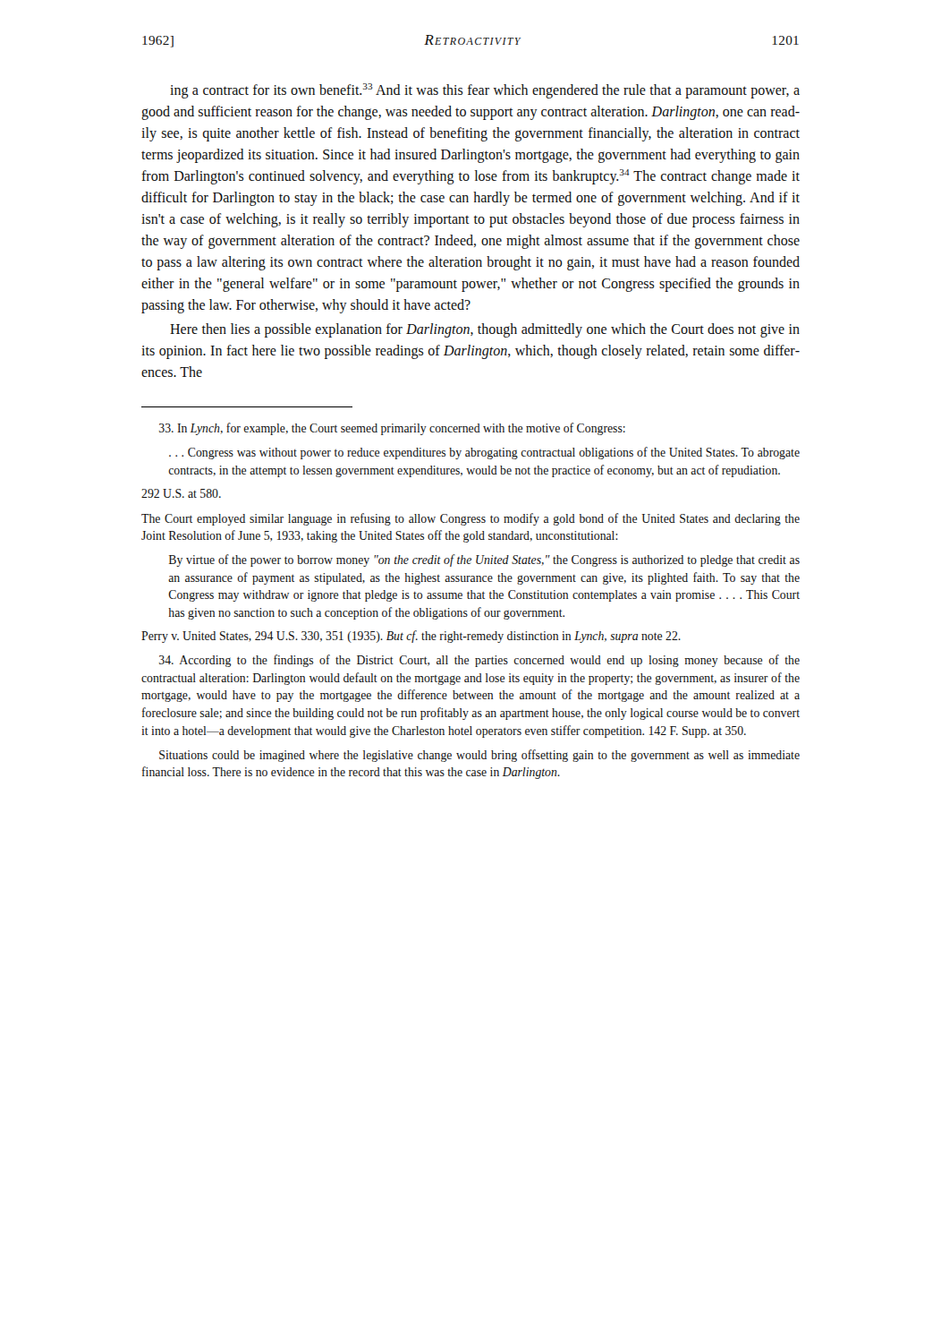1962] Retroactivity 1201
ing a contract for its own benefit.33 And it was this fear which engendered the rule that a paramount power, a good and sufficient reason for the change, was needed to support any contract alteration. Darlington, one can readily see, is quite another kettle of fish. Instead of benefiting the government financially, the alteration in contract terms jeopardized its situation. Since it had insured Darlington's mortgage, the government had everything to gain from Darlington's continued solvency, and everything to lose from its bankruptcy.34 The contract change made it difficult for Darlington to stay in the black; the case can hardly be termed one of government welching. And if it isn't a case of welching, is it really so terribly important to put obstacles beyond those of due process fairness in the way of government alteration of the contract? Indeed, one might almost assume that if the government chose to pass a law altering its own contract where the alteration brought it no gain, it must have had a reason founded either in the "general welfare" or in some "paramount power," whether or not Congress specified the grounds in passing the law. For otherwise, why should it have acted?
Here then lies a possible explanation for Darlington, though admittedly one which the Court does not give in its opinion. In fact here lie two possible readings of Darlington, which, though closely related, retain some differences. The
33. In Lynch, for example, the Court seemed primarily concerned with the motive of Congress:
. . . Congress was without power to reduce expenditures by abrogating contractual obligations of the United States. To abrogate contracts, in the attempt to lessen government expenditures, would be not the practice of economy, but an act of repudiation.
292 U.S. at 580.
The Court employed similar language in refusing to allow Congress to modify a gold bond of the United States and declaring the Joint Resolution of June 5, 1933, taking the United States off the gold standard, unconstitutional:
By virtue of the power to borrow money "on the credit of the United States," the Congress is authorized to pledge that credit as an assurance of payment as stipulated, as the highest assurance the government can give, its plighted faith. To say that the Congress may withdraw or ignore that pledge is to assume that the Constitution contemplates a vain promise . . . . This Court has given no sanction to such a conception of the obligations of our government.
Perry v. United States, 294 U.S. 330, 351 (1935). But cf. the right-remedy distinction in Lynch, supra note 22.
34. According to the findings of the District Court, all the parties concerned would end up losing money because of the contractual alteration: Darlington would default on the mortgage and lose its equity in the property; the government, as insurer of the mortgage, would have to pay the mortgagee the difference between the amount of the mortgage and the amount realized at a foreclosure sale; and since the building could not be run profitably as an apartment house, the only logical course would be to convert it into a hotel—a development that would give the Charleston hotel operators even stiffer competition. 142 F. Supp. at 350.
Situations could be imagined where the legislative change would bring offsetting gain to the government as well as immediate financial loss. There is no evidence in the record that this was the case in Darlington.